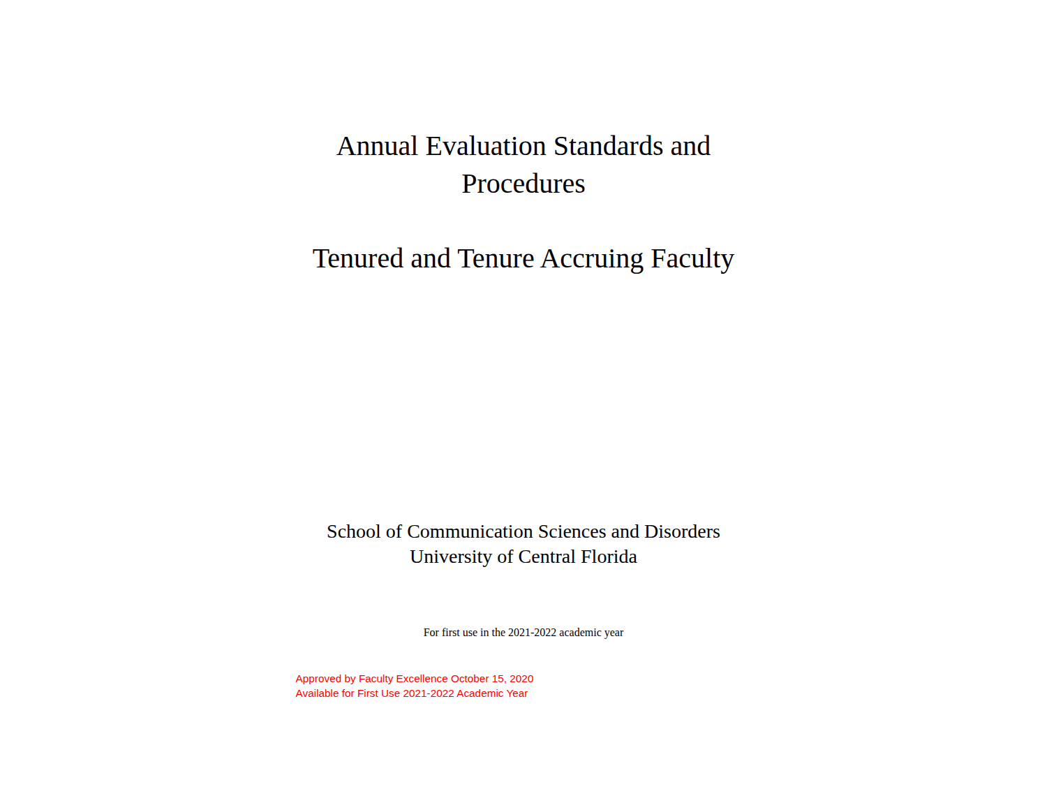Annual Evaluation Standards and Procedures Tenured and Tenure Accruing Faculty
School of Communication Sciences and Disorders
University of Central Florida
For first use in the 2021-2022 academic year
Approved by Faculty Excellence October 15, 2020
Available for First Use 2021-2022 Academic Year